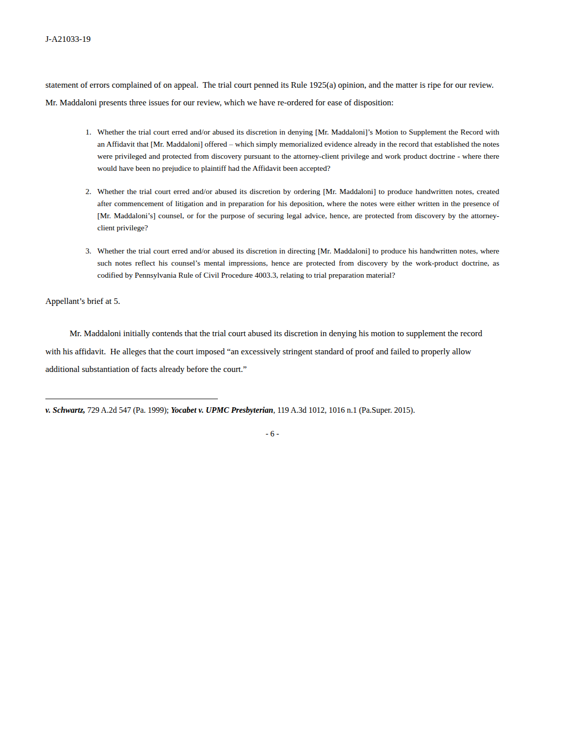J-A21033-19
statement of errors complained of on appeal. The trial court penned its Rule 1925(a) opinion, and the matter is ripe for our review. Mr. Maddaloni presents three issues for our review, which we have re-ordered for ease of disposition:
Whether the trial court erred and/or abused its discretion in denying [Mr. Maddaloni]’s Motion to Supplement the Record with an Affidavit that [Mr. Maddaloni] offered – which simply memorialized evidence already in the record that established the notes were privileged and protected from discovery pursuant to the attorney-client privilege and work product doctrine - where there would have been no prejudice to plaintiff had the Affidavit been accepted?
Whether the trial court erred and/or abused its discretion by ordering [Mr. Maddaloni] to produce handwritten notes, created after commencement of litigation and in preparation for his deposition, where the notes were either written in the presence of [Mr. Maddaloni’s] counsel, or for the purpose of securing legal advice, hence, are protected from discovery by the attorney-client privilege?
Whether the trial court erred and/or abused its discretion in directing [Mr. Maddaloni] to produce his handwritten notes, where such notes reflect his counsel’s mental impressions, hence are protected from discovery by the work-product doctrine, as codified by Pennsylvania Rule of Civil Procedure 4003.3, relating to trial preparation material?
Appellant’s brief at 5.
Mr. Maddaloni initially contends that the trial court abused its discretion in denying his motion to supplement the record with his affidavit. He alleges that the court imposed “an excessively stringent standard of proof and failed to properly allow additional substantiation of facts already before the court.”
v. Schwartz, 729 A.2d 547 (Pa. 1999); Yocabet v. UPMC Presbyterian, 119 A.3d 1012, 1016 n.1 (Pa.Super. 2015).
- 6 -